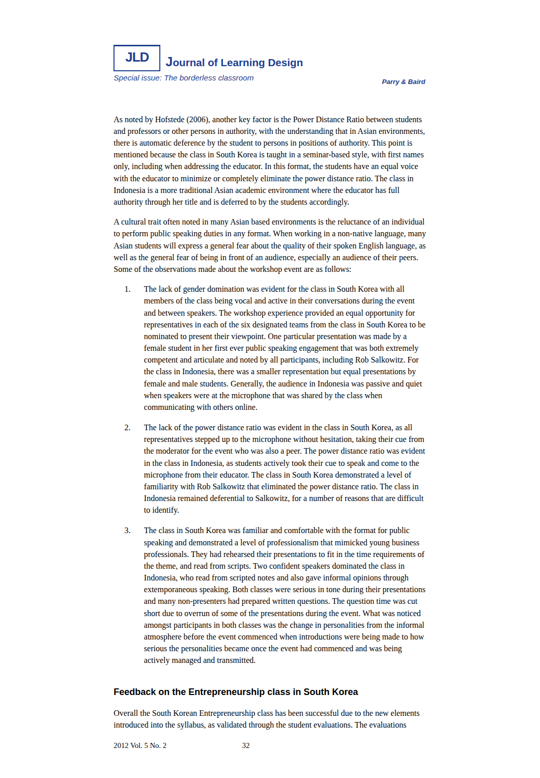JLD
Journal of Learning Design
Special issue: The borderless classroom
Parry & Baird
As noted by Hofstede (2006), another key factor is the Power Distance Ratio between students and professors or other persons in authority, with the understanding that in Asian environments, there is automatic deference by the student to persons in positions of authority. This point is mentioned because the class in South Korea is taught in a seminar-based style, with first names only, including when addressing the educator. In this format, the students have an equal voice with the educator to minimize or completely eliminate the power distance ratio. The class in Indonesia is a more traditional Asian academic environment where the educator has full authority through her title and is deferred to by the students accordingly.
A cultural trait often noted in many Asian based environments is the reluctance of an individual to perform public speaking duties in any format. When working in a non-native language, many Asian students will express a general fear about the quality of their spoken English language, as well as the general fear of being in front of an audience, especially an audience of their peers. Some of the observations made about the workshop event are as follows:
The lack of gender domination was evident for the class in South Korea with all members of the class being vocal and active in their conversations during the event and between speakers. The workshop experience provided an equal opportunity for representatives in each of the six designated teams from the class in South Korea to be nominated to present their viewpoint. One particular presentation was made by a female student in her first ever public speaking engagement that was both extremely competent and articulate and noted by all participants, including Rob Salkowitz. For the class in Indonesia, there was a smaller representation but equal presentations by female and male students. Generally, the audience in Indonesia was passive and quiet when speakers were at the microphone that was shared by the class when communicating with others online.
The lack of the power distance ratio was evident in the class in South Korea, as all representatives stepped up to the microphone without hesitation, taking their cue from the moderator for the event who was also a peer. The power distance ratio was evident in the class in Indonesia, as students actively took their cue to speak and come to the microphone from their educator. The class in South Korea demonstrated a level of familiarity with Rob Salkowitz that eliminated the power distance ratio. The class in Indonesia remained deferential to Salkowitz, for a number of reasons that are difficult to identify.
The class in South Korea was familiar and comfortable with the format for public speaking and demonstrated a level of professionalism that mimicked young business professionals. They had rehearsed their presentations to fit in the time requirements of the theme, and read from scripts. Two confident speakers dominated the class in Indonesia, who read from scripted notes and also gave informal opinions through extemporaneous speaking. Both classes were serious in tone during their presentations and many non-presenters had prepared written questions. The question time was cut short due to overrun of some of the presentations during the event. What was noticed amongst participants in both classes was the change in personalities from the informal atmosphere before the event commenced when introductions were being made to how serious the personalities became once the event had commenced and was being actively managed and transmitted.
Feedback on the Entrepreneurship class in South Korea
Overall the South Korean Entrepreneurship class has been successful due to the new elements introduced into the syllabus, as validated through the student evaluations. The evaluations
2012 Vol. 5 No. 232